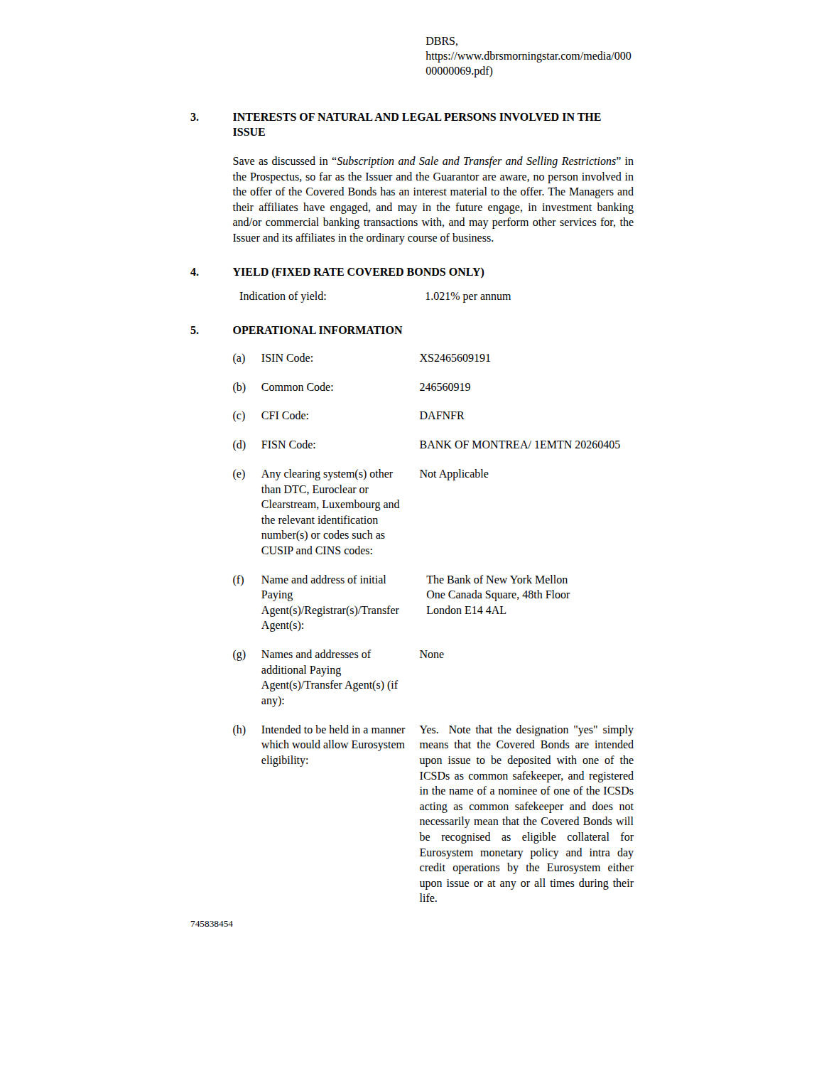DBRS,
https://www.dbrsmorningstar.com/media/00000000069.pdf)
3.
Interests of Natural and Legal Persons Involved in the Issue
Save as discussed in “Subscription and Sale and Transfer and Selling Restrictions” in the Prospectus, so far as the Issuer and the Guarantor are aware, no person involved in the offer of the Covered Bonds has an interest material to the offer. The Managers and their affiliates have engaged, and may in the future engage, in investment banking and/or commercial banking transactions with, and may perform other services for, the Issuer and its affiliates in the ordinary course of business.
4.
Yield (Fixed Rate Covered Bonds only)
Indication of yield:
1.021% per annum
5.
Operational Information
(a)
ISIN Code:
XS2465609191
(b)
Common Code:
246560919
(c)
CFI Code:
DAFNFR
(d)
FISN Code:
BANK OF MONTREA/ 1EMTN 20260405
(e)
Any clearing system(s) other than DTC, Euroclear or Clearstream, Luxembourg and the relevant identification number(s) or codes such as CUSIP and CINS codes:
Not Applicable
(f)
Name and address of initial Paying Agent(s)/Registrar(s)/Transfer Agent(s):
The Bank of New York Mellon
One Canada Square, 48th Floor
London E14 4AL
(g)
Names and addresses of additional Paying Agent(s)/Transfer Agent(s) (if any):
None
(h)
Intended to be held in a manner which would allow Eurosystem eligibility:
Yes. Note that the designation "yes" simply means that the Covered Bonds are intended upon issue to be deposited with one of the ICSDs as common safekeeper, and registered in the name of a nominee of one of the ICSDs acting as common safekeeper and does not necessarily mean that the Covered Bonds will be recognised as eligible collateral for Eurosystem monetary policy and intra day credit operations by the Eurosystem either upon issue or at any or all times during their life.
745838454